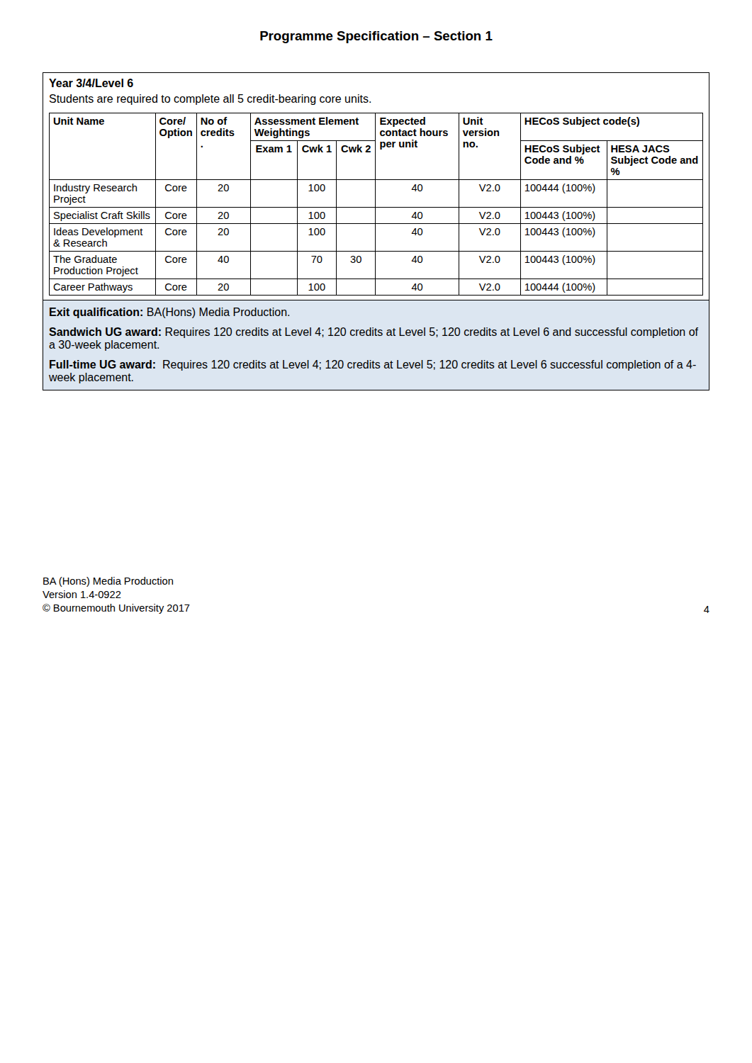Programme Specification – Section 1
| Year 3/4/Level 6 Students are required to complete all 5 credit-bearing core units. / Unit Name / Core/ Option / No of credits . / Assessment Element Weightings / Expected contact hours per unit / Unit version no. / HECoS Subject code(s) / / --- / --- / --- / --- / --- / --- / --- / / Exam 1 / Cwk 1 / Cwk 2 / HECoS Subject Code and % / HESA JACS Subject Code and % / / Industry Research Project / Core / 20 / / 100 / / 40 / V2.0 / 100444 (100%) / / / Specialist Craft Skills / Core / 20 / / 100 / / 40 / V2.0 / 100443 (100%) / / / Ideas Development & Research / Core / 20 / / 100 / / 40 / V2.0 / 100443 (100%) / / / The Graduate Production Project / Core / 40 / / 70 / 30 / 40 / V2.0 / 100443 (100%) / / / Career Pathways / Core / 20 / / 100 / / 40 / V2.0 / 100444 (100%) / / |
Exit qualification: BA(Hons) Media Production.
Sandwich UG award: Requires 120 credits at Level 4; 120 credits at Level 5; 120 credits at Level 6 and successful completion of a 30-week placement.
Full-time UG award: Requires 120 credits at Level 4; 120 credits at Level 5; 120 credits at Level 6 successful completion of a 4-week placement.
BA (Hons) Media Production
Version 1.4-0922
© Bournemouth University 2017
4